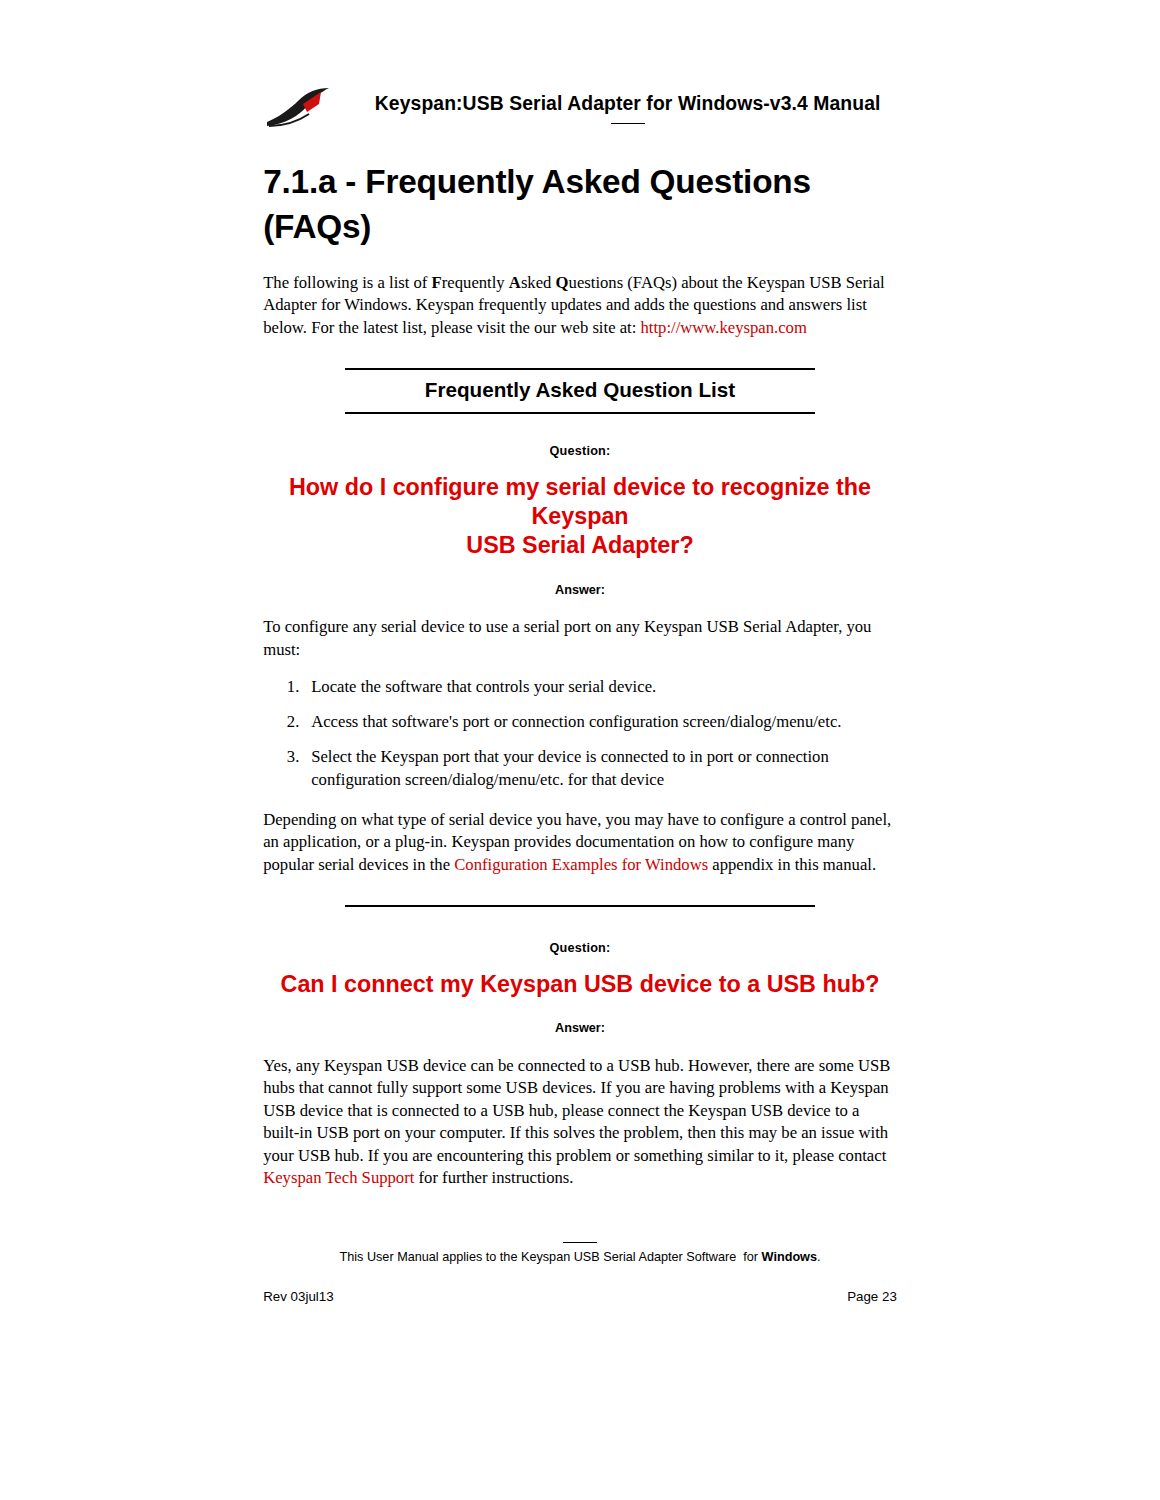Keyspan:USB Serial Adapter for Windows-v3.4 Manual
7.1.a - Frequently Asked Questions (FAQs)
The following is a list of Frequently Asked Questions (FAQs) about the Keyspan USB Serial Adapter for Windows. Keyspan frequently updates and adds the questions and answers list below. For the latest list, please visit the our web site at: http://www.keyspan.com
Frequently Asked Question List
Question:
How do I configure my serial device to recognize the Keyspan
USB Serial Adapter?
Answer:
To configure any serial device to use a serial port on any Keyspan USB Serial Adapter, you must:
Locate the software that controls your serial device.
Access that software's port or connection configuration screen/dialog/menu/etc.
Select the Keyspan port that your device is connected to in port or connection configuration screen/dialog/menu/etc. for that device
Depending on what type of serial device you have, you may have to configure a control panel, an application, or a plug-in. Keyspan provides documentation on how to configure many popular serial devices in the Configuration Examples for Windows appendix in this manual.
Question:
Can I connect my Keyspan USB device to a USB hub?
Answer:
Yes, any Keyspan USB device can be connected to a USB hub. However, there are some USB hubs that cannot fully support some USB devices. If you are having problems with a Keyspan USB device that is connected to a USB hub, please connect the Keyspan USB device to a built-in USB port on your computer. If this solves the problem, then this may be an issue with your USB hub. If you are encountering this problem or something similar to it, please contact Keyspan Tech Support for further instructions.
This User Manual applies to the Keyspan USB Serial Adapter Software for Windows.
Rev 03jul13 Page 23